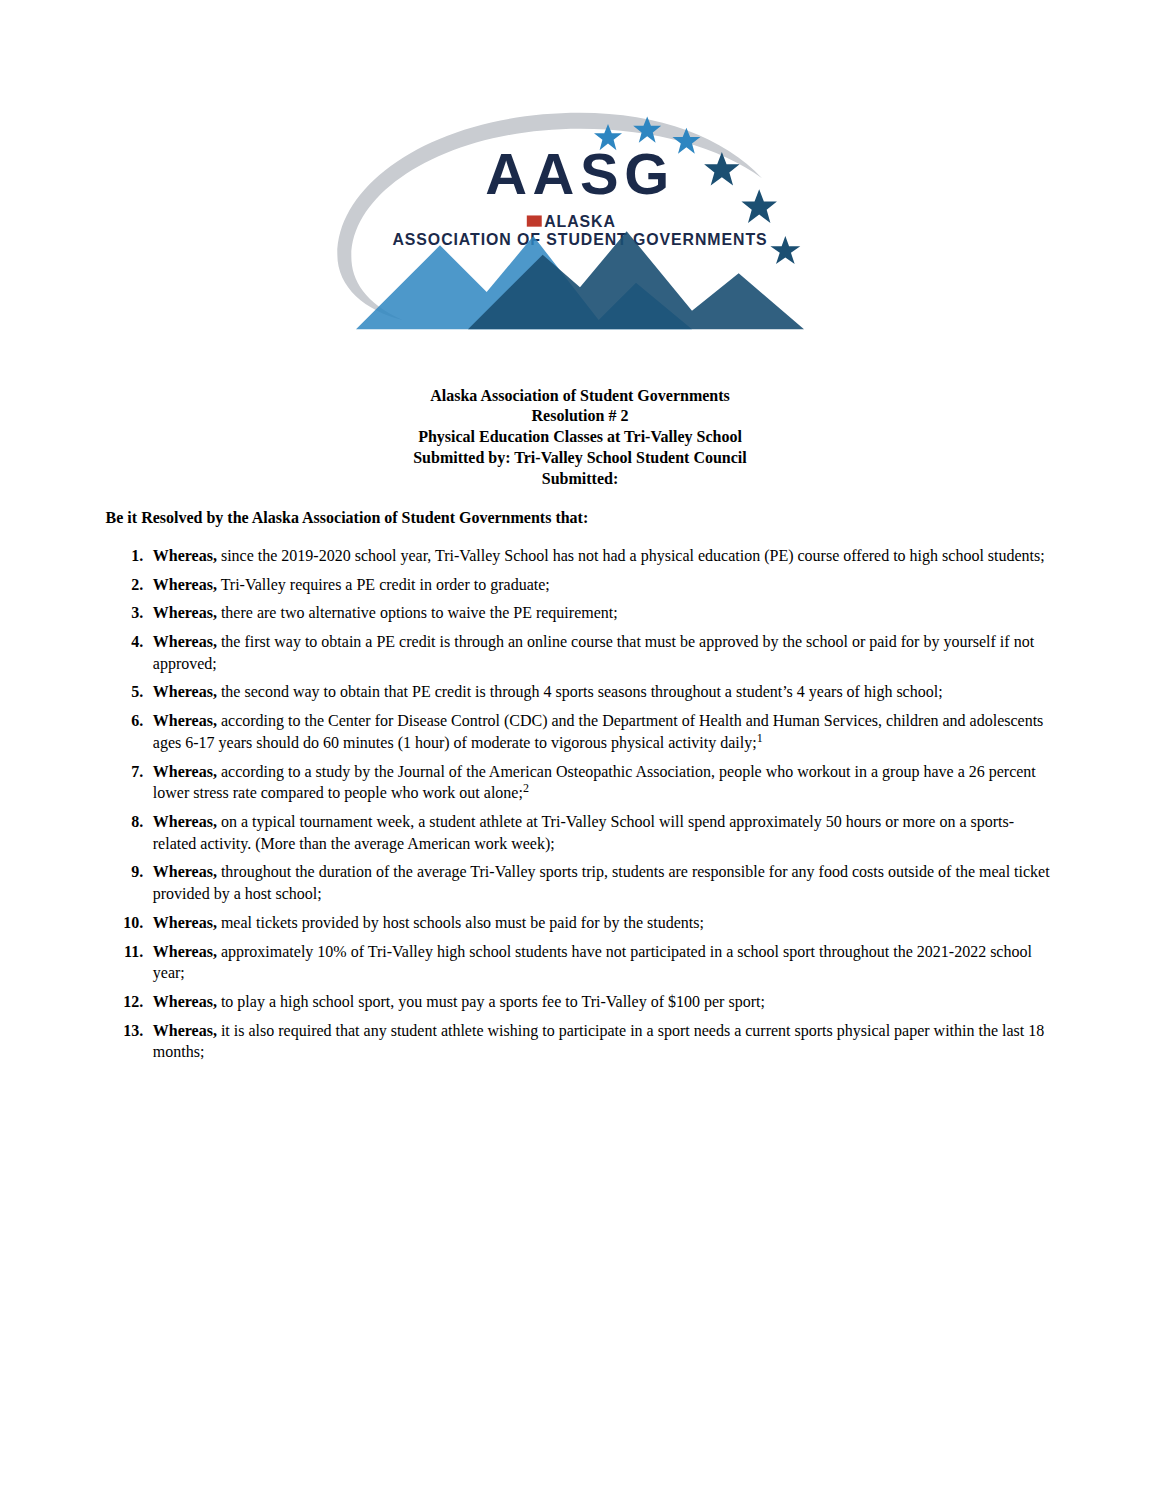AASG ALASKA ASSOCIATION OF STUDENT GOVERNMENTS
Alaska Association of Student Governments
Resolution # 2
Physical Education Classes at Tri-Valley School
Submitted by: Tri-Valley School Student Council
Submitted:
Be it Resolved by the Alaska Association of Student Governments that:
Whereas, since the 2019-2020 school year, Tri-Valley School has not had a physical education (PE) course offered to high school students;
Whereas, Tri-Valley requires a PE credit in order to graduate;
Whereas, there are two alternative options to waive the PE requirement;
Whereas, the first way to obtain a PE credit is through an online course that must be approved by the school or paid for by yourself if not approved;
Whereas, the second way to obtain that PE credit is through 4 sports seasons throughout a student’s 4 years of high school;
Whereas, according to the Center for Disease Control (CDC) and the Department of Health and Human Services, children and adolescents ages 6-17 years should do 60 minutes (1 hour) of moderate to vigorous physical activity daily;1
Whereas, according to a study by the Journal of the American Osteopathic Association, people who workout in a group have a 26 percent lower stress rate compared to people who work out alone;2
Whereas, on a typical tournament week, a student athlete at Tri-Valley School will spend approximately 50 hours or more on a sports-related activity. (More than the average American work week);
Whereas, throughout the duration of the average Tri-Valley sports trip, students are responsible for any food costs outside of the meal ticket provided by a host school;
Whereas, meal tickets provided by host schools also must be paid for by the students;
Whereas, approximately 10% of Tri-Valley high school students have not participated in a school sport throughout the 2021-2022 school year;
Whereas, to play a high school sport, you must pay a sports fee to Tri-Valley of $100 per sport;
Whereas, it is also required that any student athlete wishing to participate in a sport needs a current sports physical paper within the last 18 months;